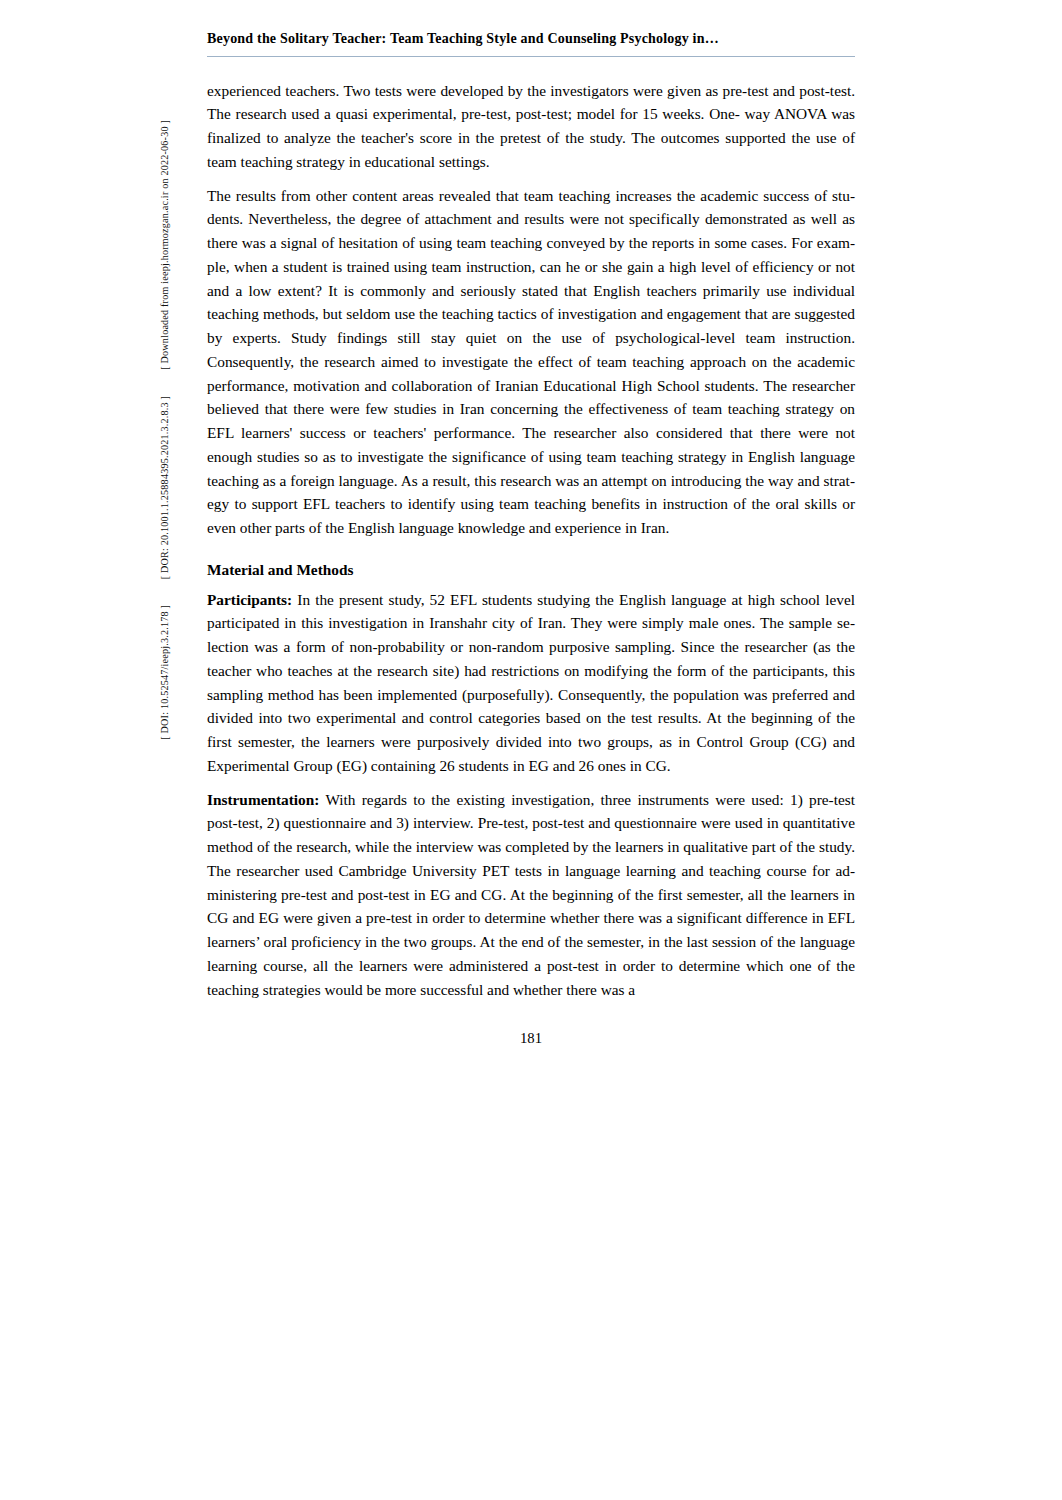[ Downloaded from ieepj.hormozgan.ac.ir on 2022-06-30 ] [ DOR: 20.1001.1.25884395.2021.3.2.8.3 ] [ DOI: 10.52547/ieepj.3.2.178 ]
Beyond the Solitary Teacher: Team Teaching Style and Counseling Psychology in…
experienced teachers. Two tests were developed by the investigators were given as pre-test and post-test. The research used a quasi experimental, pre-test, post-test; model for 15 weeks. One- way ANOVA was finalized to analyze the teacher's score in the pretest of the study. The outcomes supported the use of team teaching strategy in educational settings.
The results from other content areas revealed that team teaching increases the academic success of students. Nevertheless, the degree of attachment and results were not specifically demonstrated as well as there was a signal of hesitation of using team teaching conveyed by the reports in some cases. For example, when a student is trained using team instruction, can he or she gain a high level of efficiency or not and a low extent? It is commonly and seriously stated that English teachers primarily use individual teaching methods, but seldom use the teaching tactics of investigation and engagement that are suggested by experts. Study findings still stay quiet on the use of psychological-level team instruction. Consequently, the research aimed to investigate the effect of team teaching approach on the academic performance, motivation and collaboration of Iranian Educational High School students. The researcher believed that there were few studies in Iran concerning the effectiveness of team teaching strategy on EFL learners' success or teachers' performance. The researcher also considered that there were not enough studies so as to investigate the significance of using team teaching strategy in English language teaching as a foreign language. As a result, this research was an attempt on introducing the way and strategy to support EFL teachers to identify using team teaching benefits in instruction of the oral skills or even other parts of the English language knowledge and experience in Iran.
Material and Methods
Participants: In the present study, 52 EFL students studying the English language at high school level participated in this investigation in Iranshahr city of Iran. They were simply male ones. The sample selection was a form of non-probability or non-random purposive sampling. Since the researcher (as the teacher who teaches at the research site) had restrictions on modifying the form of the participants, this sampling method has been implemented (purposefully). Consequently, the population was preferred and divided into two experimental and control categories based on the test results. At the beginning of the first semester, the learners were purposively divided into two groups, as in Control Group (CG) and Experimental Group (EG) containing 26 students in EG and 26 ones in CG.
Instrumentation: With regards to the existing investigation, three instruments were used: 1) pre-test post-test, 2) questionnaire and 3) interview. Pre-test, post-test and questionnaire were used in quantitative method of the research, while the interview was completed by the learners in qualitative part of the study. The researcher used Cambridge University PET tests in language learning and teaching course for administering pre-test and post-test in EG and CG. At the beginning of the first semester, all the learners in CG and EG were given a pre-test in order to determine whether there was a significant difference in EFL learners’ oral proficiency in the two groups. At the end of the semester, in the last session of the language learning course, all the learners were administered a post-test in order to determine which one of the teaching strategies would be more successful and whether there was a
181